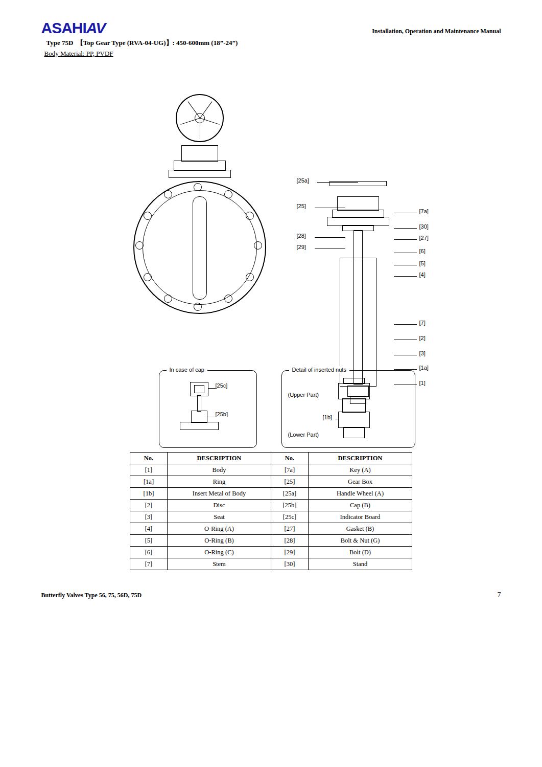ASAHIAV
Installation, Operation and Maintenance Manual
Type 75D 【Top Gear Type (RVA-04-UG)】: 450-600mm (18”-24”)
Body Material: PP, PVDF
[25a]
[25]
[28]
[29]
[7a]
[30]
[27]
[6]
[5]
[4]
[7]
[2]
[3]
[1a]
[1]
In case of cap
[25c]
[25b]
Detail of inserted nuts
(Upper Part)
(Lower Part)
[1b]
| No. | DESCRIPTION | No. | DESCRIPTION |
| --- | --- | --- | --- |
| [1] | Body | [7a] | Key (A) |
| [1a] | Ring | [25] | Gear Box |
| [1b] | Insert Metal of Body | [25a] | Handle Wheel (A) |
| [2] | Disc | [25b] | Cap (B) |
| [3] | Seat | [25c] | Indicator Board |
| [4] | O-Ring (A) | [27] | Gasket (B) |
| [5] | O-Ring (B) | [28] | Bolt & Nut (G) |
| [6] | O-Ring (C) | [29] | Bolt (D) |
| [7] | Stem | [30] | Stand |
Butterfly Valves Type 56, 75, 56D, 75D
7